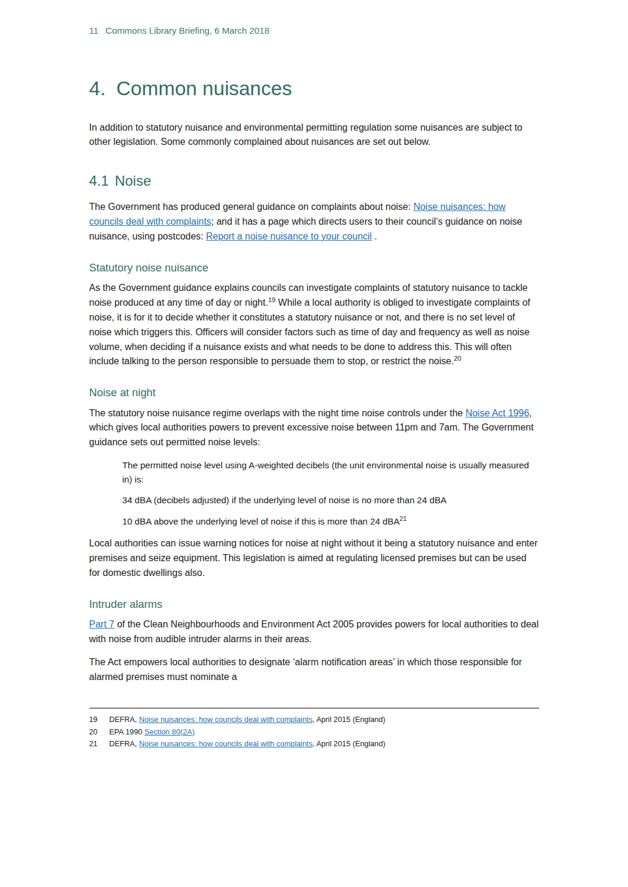11 Commons Library Briefing, 6 March 2018
4. Common nuisances
In addition to statutory nuisance and environmental permitting regulation some nuisances are subject to other legislation. Some commonly complained about nuisances are set out below.
4.1 Noise
The Government has produced general guidance on complaints about noise: Noise nuisances: how councils deal with complaints; and it has a page which directs users to their council’s guidance on noise nuisance, using postcodes: Report a noise nuisance to your council .
Statutory noise nuisance
As the Government guidance explains councils can investigate complaints of statutory nuisance to tackle noise produced at any time of day or night.19 While a local authority is obliged to investigate complaints of noise, it is for it to decide whether it constitutes a statutory nuisance or not, and there is no set level of noise which triggers this. Officers will consider factors such as time of day and frequency as well as noise volume, when deciding if a nuisance exists and what needs to be done to address this. This will often include talking to the person responsible to persuade them to stop, or restrict the noise.20
Noise at night
The statutory noise nuisance regime overlaps with the night time noise controls under the Noise Act 1996, which gives local authorities powers to prevent excessive noise between 11pm and 7am. The Government guidance sets out permitted noise levels:
The permitted noise level using A-weighted decibels (the unit environmental noise is usually measured in) is:
34 dBA (decibels adjusted) if the underlying level of noise is no more than 24 dBA
10 dBA above the underlying level of noise if this is more than 24 dBA21
Local authorities can issue warning notices for noise at night without it being a statutory nuisance and enter premises and seize equipment. This legislation is aimed at regulating licensed premises but can be used for domestic dwellings also.
Intruder alarms
Part 7 of the Clean Neighbourhoods and Environment Act 2005 provides powers for local authorities to deal with noise from audible intruder alarms in their areas.
The Act empowers local authorities to designate ‘alarm notification areas’ in which those responsible for alarmed premises must nominate a
19 DEFRA, Noise nuisances: how councils deal with complaints, April 2015 (England)
20 EPA 1990 Section 80(2A)
21 DEFRA, Noise nuisances: how councils deal with complaints, April 2015 (England)